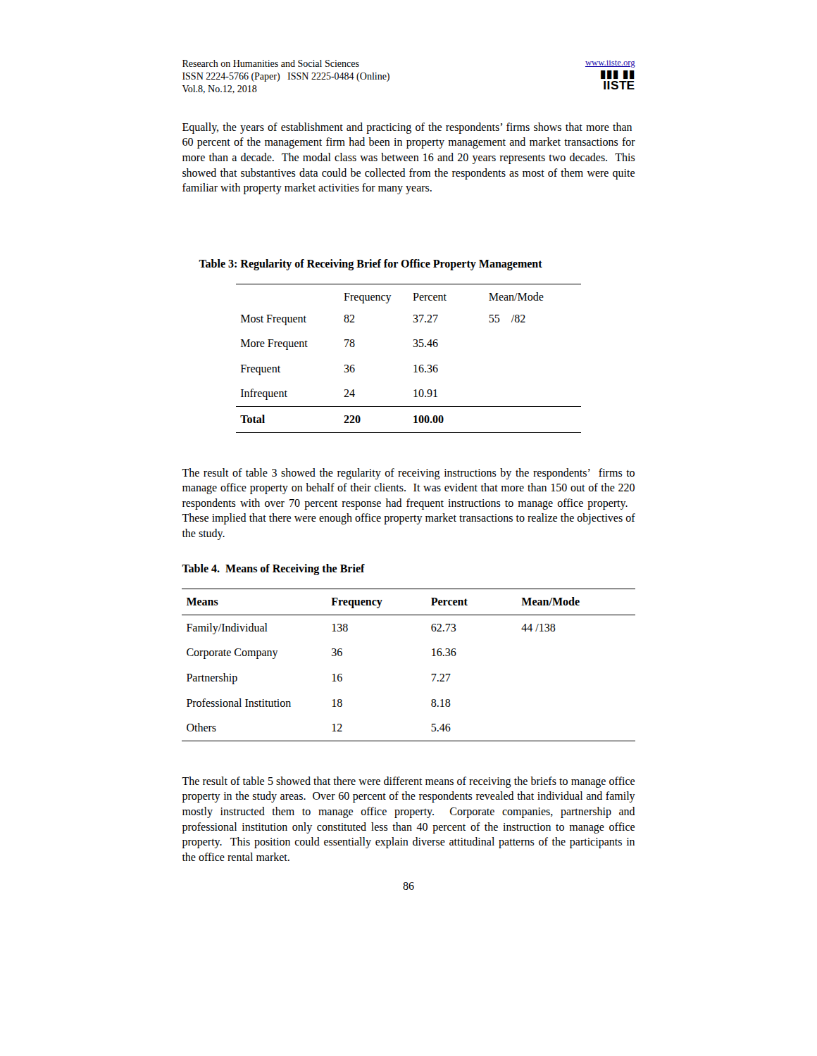Research on Humanities and Social Sciences ISSN 2224-5766 (Paper) ISSN 2225-0484 (Online)
Vol.8, No.12, 2018
www.iiste.org
▮▮▮ ▮▮ IISTE
Equally, the years of establishment and practicing of the respondents’ firms shows that more than 60 percent of the management firm had been in property management and market transactions for more than a decade. The modal class was between 16 and 20 years represents two decades. This showed that substantives data could be collected from the respondents as most of them were quite familiar with property market activities for many years.
Table 3: Regularity of Receiving Brief for Office Property Management
| | Frequency | Percent | Mean/Mode |
| --- | --- | --- | --- |
| Most Frequent | 82 | 37.27 | 55 /82 |
| More Frequent | 78 | 35.46 | |
| Frequent | 36 | 16.36 | |
| Infrequent | 24 | 10.91 | |
| Total | 220 | 100.00 | |
The result of table 3 showed the regularity of receiving instructions by the respondents’ firms to manage office property on behalf of their clients. It was evident that more than 150 out of the 220 respondents with over 70 percent response had frequent instructions to manage office property. These implied that there were enough office property market transactions to realize the objectives of the study.
Table 4. Means of Receiving the Brief
| Means | Frequency | Percent | Mean/Mode |
| --- | --- | --- | --- |
| Family/Individual | 138 | 62.73 | 44 /138 |
| Corporate Company | 36 | 16.36 | |
| Partnership | 16 | 7.27 | |
| Professional Institution | 18 | 8.18 | |
| Others | 12 | 5.46 | |
The result of table 5 showed that there were different means of receiving the briefs to manage office property in the study areas. Over 60 percent of the respondents revealed that individual and family mostly instructed them to manage office property. Corporate companies, partnership and professional institution only constituted less than 40 percent of the instruction to manage office property. This position could essentially explain diverse attitudinal patterns of the participants in the office rental market.
86